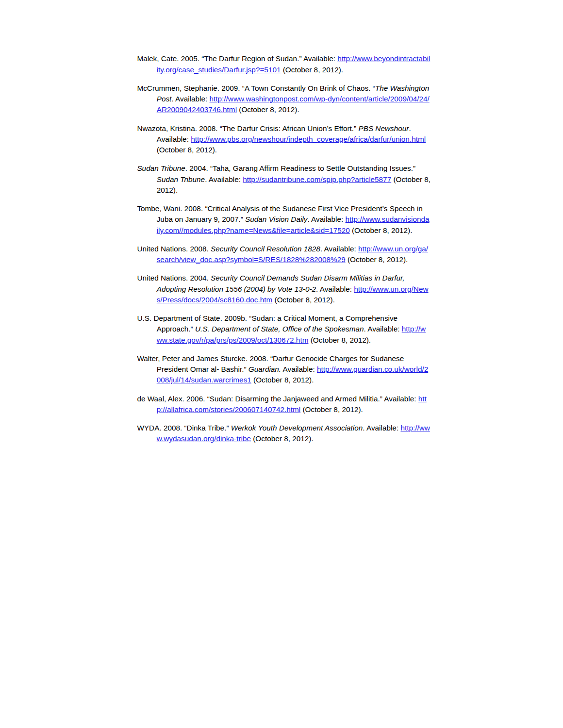Malek, Cate. 2005. “The Darfur Region of Sudan.” Available: http://www.beyondintractability.org/case_studies/Darfur.jsp?=5101 (October 8, 2012).
McCrummen, Stephanie. 2009. “A Town Constantly On Brink of Chaos. “The Washington Post. Available: http://www.washingtonpost.com/wp-dyn/content/article/2009/04/24/AR2009042403746.html (October 8, 2012).
Nwazota, Kristina. 2008. “The Darfur Crisis: African Union’s Effort.” PBS Newshour. Available: http://www.pbs.org/newshour/indepth_coverage/africa/darfur/union.html (October 8, 2012).
Sudan Tribune. 2004. “Taha, Garang Affirm Readiness to Settle Outstanding Issues.” Sudan Tribune. Available: http://sudantribune.com/spip.php?article5877 (October 8, 2012).
Tombe, Wani. 2008. “Critical Analysis of the Sudanese First Vice President’s Speech in Juba on January 9, 2007.” Sudan Vision Daily. Available: http://www.sudanvisiondaily.com//modules.php?name=News&file=article&sid=17520 (October 8, 2012).
United Nations. 2008. Security Council Resolution 1828. Available: http://www.un.org/ga/search/view_doc.asp?symbol=S/RES/1828%282008%29 (October 8, 2012).
United Nations. 2004. Security Council Demands Sudan Disarm Militias in Darfur, Adopting Resolution 1556 (2004) by Vote 13-0-2. Available: http://www.un.org/News/Press/docs/2004/sc8160.doc.htm (October 8, 2012).
U.S. Department of State. 2009b. “Sudan: a Critical Moment, a Comprehensive Approach.” U.S. Department of State, Office of the Spokesman. Available: http://www.state.gov/r/pa/prs/ps/2009/oct/130672.htm (October 8, 2012).
Walter, Peter and James Sturcke. 2008. “Darfur Genocide Charges for Sudanese President Omar al- Bashir.” Guardian. Available: http://www.guardian.co.uk/world/2008/jul/14/sudan.warcrimes1 (October 8, 2012).
de Waal, Alex. 2006. “Sudan: Disarming the Janjaweed and Armed Militia.” Available: http://allafrica.com/stories/200607140742.html (October 8, 2012).
WYDA. 2008. “Dinka Tribe.” Werkok Youth Development Association. Available: http://www.wydasudan.org/dinka-tribe (October 8, 2012).